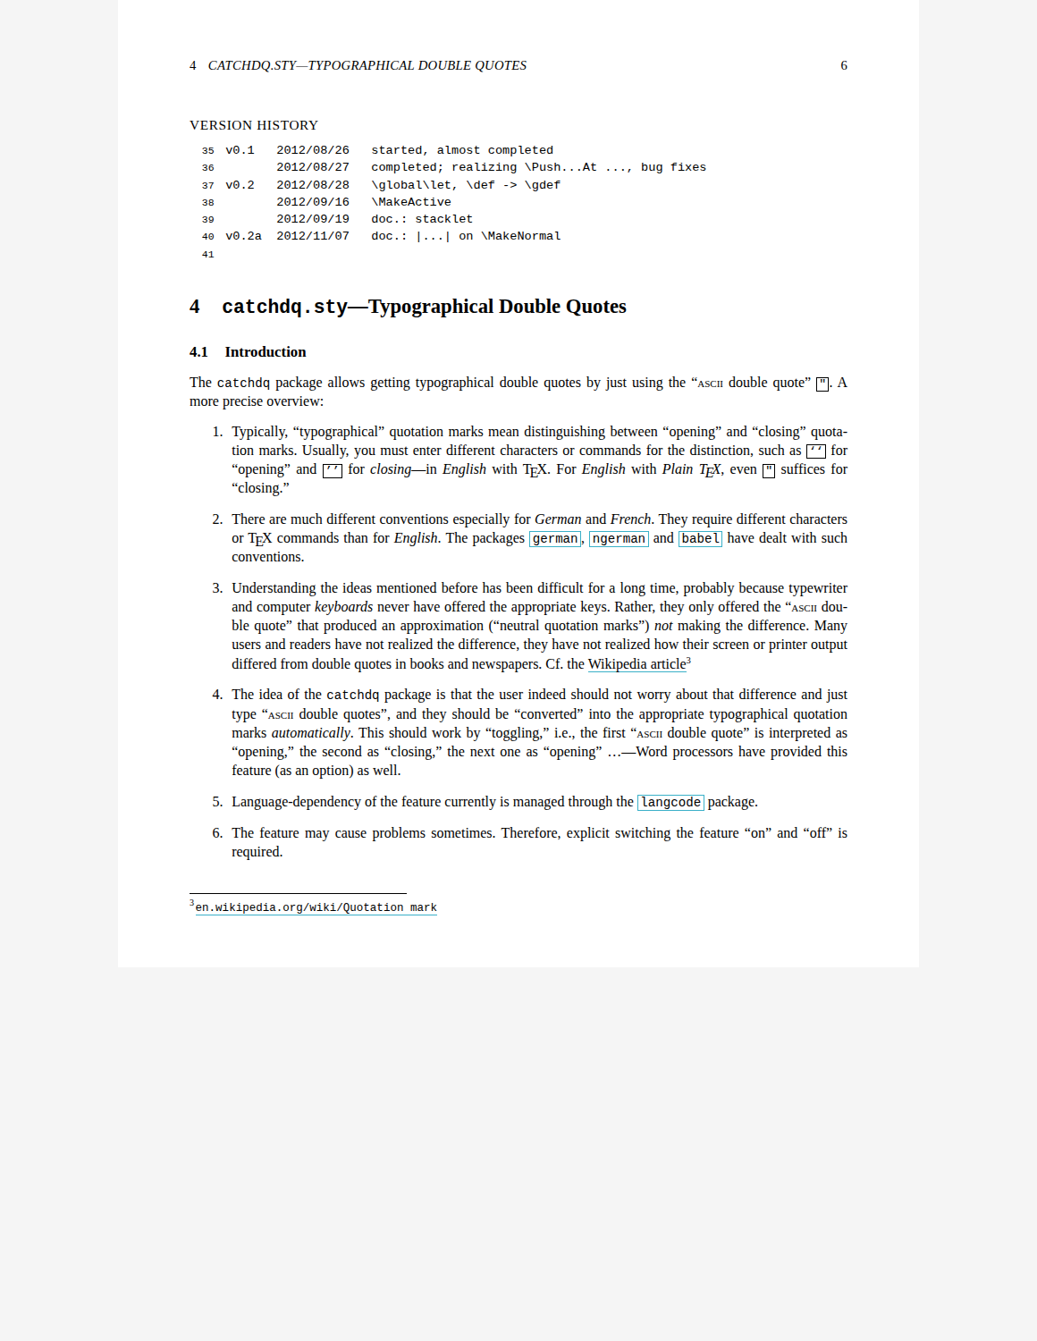4 CATCHDQ.STY—TYPOGRAPHICAL DOUBLE QUOTES 6
VERSION HISTORY
35v0.1 2012/08/26 started, almost completed 36 2012/08/27 completed; realizing \Push...At ..., bug fixes 37v0.2 2012/08/28 \global\let, \def -> \gdef 38 2012/09/16 \MakeActive 39 2012/09/19 doc.: stacklet 40v0.2a 2012/11/07 doc.: |...| on \MakeNormal 41
4 catchdq.sty—Typographical Double Quotes
4.1 Introduction
The catchdq package allows getting typographical double quotes by just using the “ascii double quote” ". A more precise overview:
Typically, “typographical” quotation marks mean distinguishing between “opening” and “closing” quotation marks. Usually, you must enter different characters or commands for the distinction, such as ‘‘ for “opening” and ’’ for closing—in English with TEX. For English with Plain TEX, even " suffices for “closing.”
There are much different conventions especially for German and French. They require different characters or TEX commands than for English. The packages german, ngerman and babel have dealt with such conventions.
Understanding the ideas mentioned before has been difficult for a long time, probably because typewriter and computer keyboards never have offered the appropriate keys. Rather, they only offered the “ascii double quote” that produced an approximation (“neutral quotation marks”) not making the difference. Many users and readers have not realized the difference, they have not realized how their screen or printer output differed from double quotes in books and newspapers. Cf. the Wikipedia article3
The idea of the catchdq package is that the user indeed should not worry about that difference and just type “ascii double quotes”, and they should be “converted” into the appropriate typographical quotation marks automatically. This should work by “toggling,” i.e., the first “ascii double quote” is interpreted as “opening,” the second as “closing,” the next one as “opening” …—Word processors have provided this feature (as an option) as well.
Language-dependency of the feature currently is managed through the langcode package.
The feature may cause problems sometimes. Therefore, explicit switching the feature “on” and “off” is required.
3 en.wikipedia.org/wiki/Quotation mark